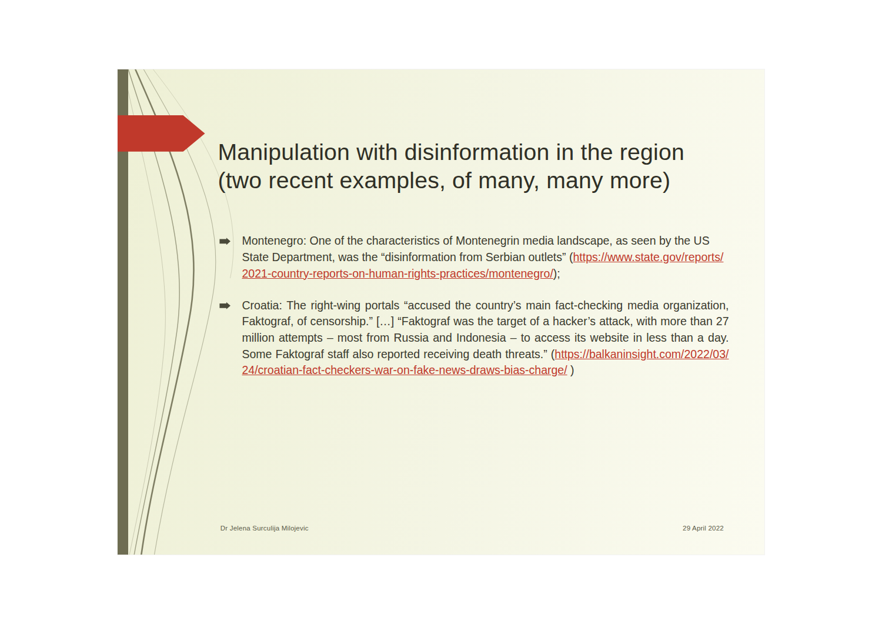Manipulation with disinformation in the region
(two recent examples, of many, many more)
Montenegro: One of the characteristics of Montenegrin media landscape, as seen by the US State Department, was the “disinformation from Serbian outlets” (https://www.state.gov/reports/2021-country-reports-on-human-rights-practices/montenegro/);
Croatia: The right-wing portals “accused the country’s main fact-checking media organization, Faktograf, of censorship.” […] “Faktograf was the target of a hacker’s attack, with more than 27 million attempts – most from Russia and Indonesia – to access its website in less than a day. Some Faktograf staff also reported receiving death threats.” (https://balkaninsight.com/2022/03/24/croatian-fact-checkers-war-on-fake-news-draws-bias-charge/ )
Dr Jelena Surculija Milojevic 29 April 2022